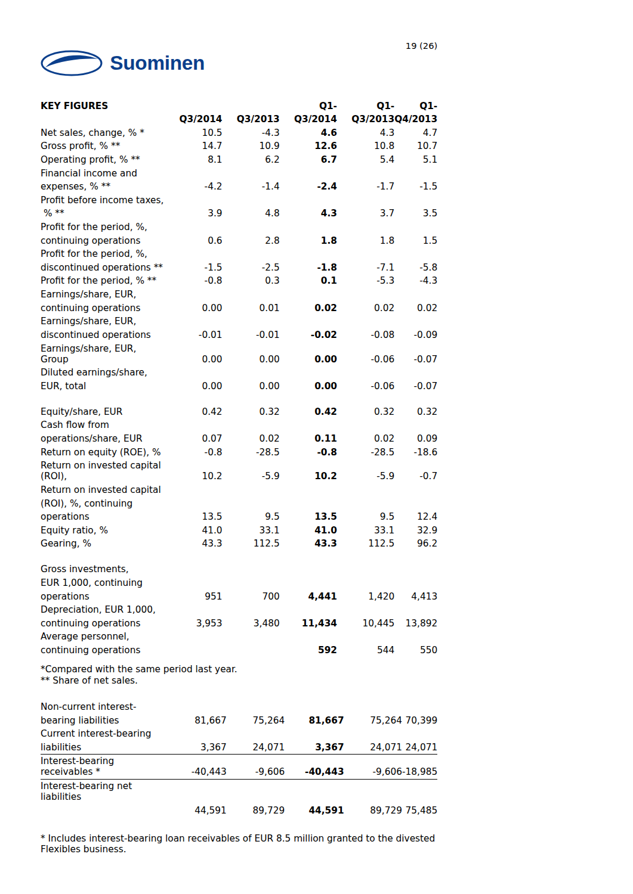19 (26)
Suominen
| KEY FIGURES | | | Q1- | Q1- | Q1- |
| | Q3/2014 | Q3/2013 | Q3/2014 | Q3/2013 | Q4/2013 |
| Net sales, change, % * | 10.5 | -4.3 | 4.6 | 4.3 | 4.7 |
| Gross profit, % ** | 14.7 | 10.9 | 12.6 | 10.8 | 10.7 |
| Operating profit, % ** | 8.1 | 6.2 | 6.7 | 5.4 | 5.1 |
| Financial income and | | | | | |
| expenses, % ** | -4.2 | -1.4 | -2.4 | -1.7 | -1.5 |
| Profit before income taxes, | | | | | |
| % ** | 3.9 | 4.8 | 4.3 | 3.7 | 3.5 |
| Profit for the period, %, | | | | | |
| continuing operations | 0.6 | 2.8 | 1.8 | 1.8 | 1.5 |
| Profit for the period, %, | | | | | |
| discontinued operations ** | -1.5 | -2.5 | -1.8 | -7.1 | -5.8 |
| Profit for the period, % ** | -0.8 | 0.3 | 0.1 | -5.3 | -4.3 |
| Earnings/share, EUR, | | | | | |
| continuing operations | 0.00 | 0.01 | 0.02 | 0.02 | 0.02 |
| Earnings/share, EUR, | | | | | |
| discontinued operations | -0.01 | -0.01 | -0.02 | -0.08 | -0.09 |
| Earnings/share, EUR, Group | 0.00 | 0.00 | 0.00 | -0.06 | -0.07 |
| Diluted earnings/share, | | | | | |
| EUR, total | 0.00 | 0.00 | 0.00 | -0.06 | -0.07 |
| Equity/share, EUR | 0.42 | 0.32 | 0.42 | 0.32 | 0.32 |
| Cash flow from | | | | | |
| operations/share, EUR | 0.07 | 0.02 | 0.11 | 0.02 | 0.09 |
| Return on equity (ROE), % | -0.8 | -28.5 | -0.8 | -28.5 | -18.6 |
| Return on invested capital (ROI), | 10.2 | -5.9 | 10.2 | -5.9 | -0.7 |
| Return on invested capital | | | | | |
| (ROI), %, continuing | | | | | |
| operations | 13.5 | 9.5 | 13.5 | 9.5 | 12.4 |
| Equity ratio, % | 41.0 | 33.1 | 41.0 | 33.1 | 32.9 |
| Gearing, % | 43.3 | 112.5 | 43.3 | 112.5 | 96.2 |
| Gross investments, | | | | | |
| EUR 1,000, continuing | | | | | |
| operations | 951 | 700 | 4,441 | 1,420 | 4,413 |
| Depreciation, EUR 1,000, | | | | | |
| continuing operations | 3,953 | 3,480 | 11,434 | 10,445 | 13,892 |
| Average personnel, | | | | | |
| continuing operations | | | 592 | 544 | 550 |
*Compared with the same period last year.
** Share of net sales.
| Non-current interest- | | | | | |
| bearing liabilities | 81,667 | 75,264 | 81,667 | 75,264 | 70,399 |
| Current interest-bearing | | | | | |
| liabilities | 3,367 | 24,071 | 3,367 | 24,071 | 24,071 |
| Interest-bearing receivables * | -40,443 | -9,606 | -40,443 | -9,606 | -18,985 |
| Interest-bearing net liabilities | | | | | |
| | 44,591 | 89,729 | 44,591 | 89,729 | 75,485 |
* Includes interest-bearing loan receivables of EUR 8.5 million granted to the divested Flexibles business.